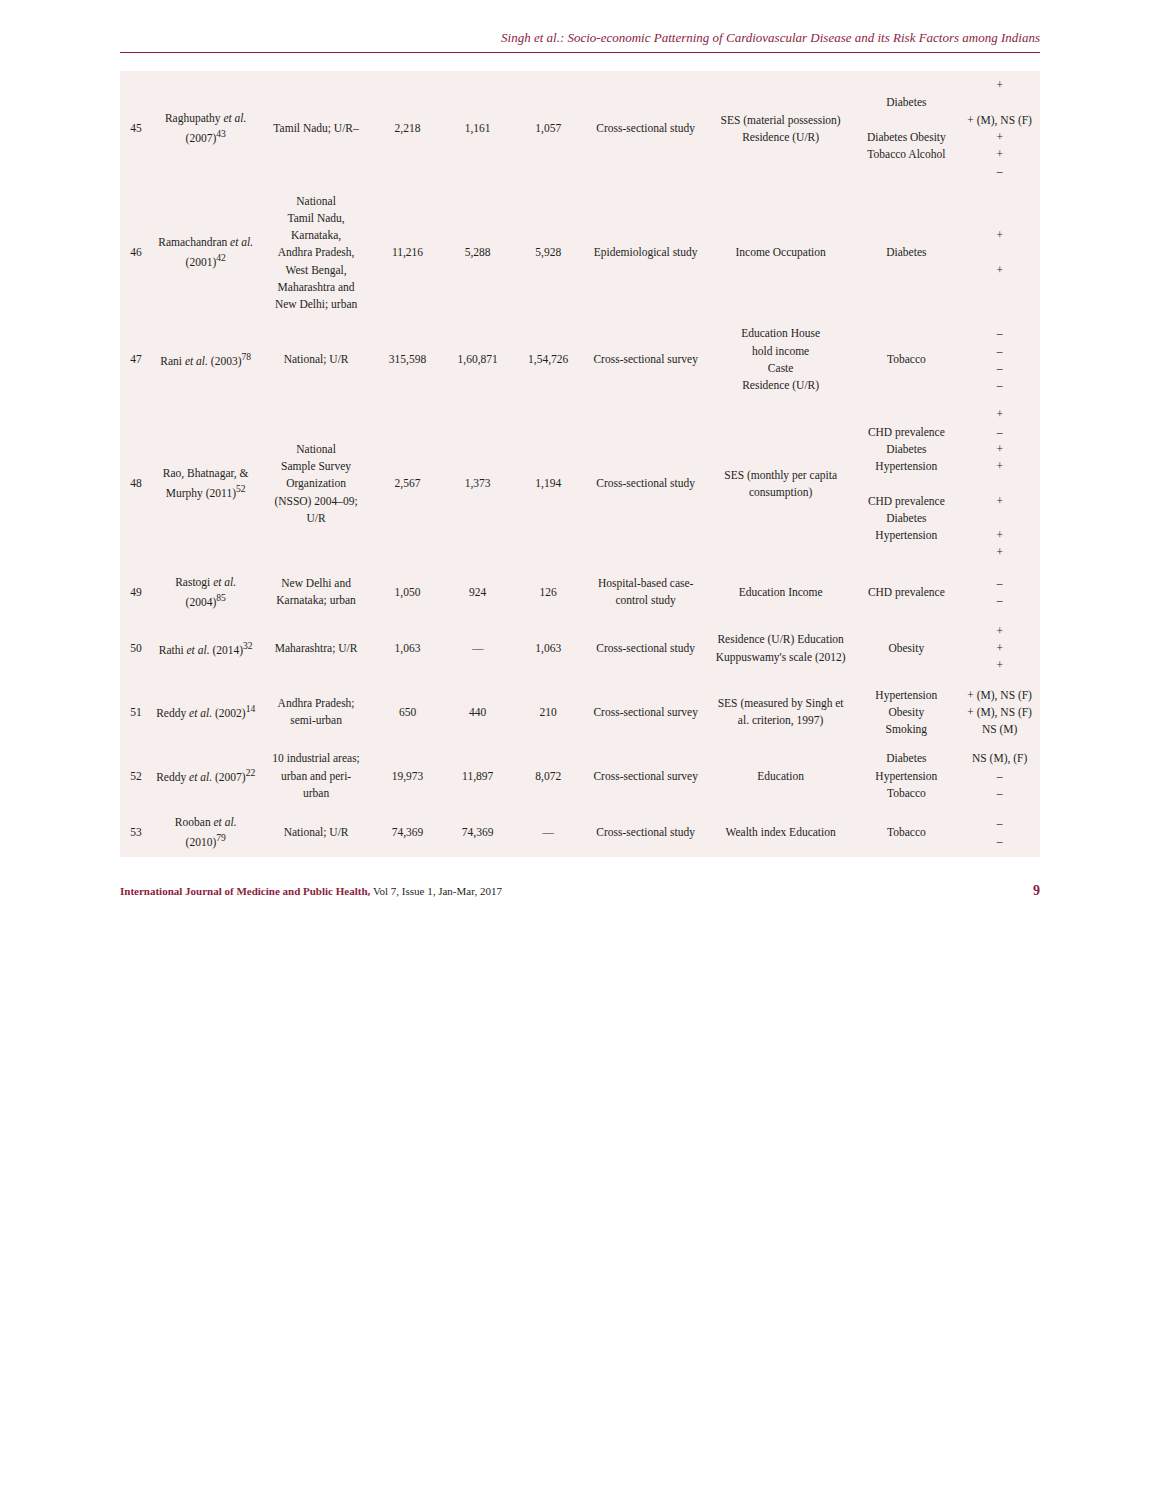Singh et al.: Socio-economic Patterning of Cardiovascular Disease and its Risk Factors among Indians
| 45 | Raghupathy et al. (2007) 43 | Tamil Nadu; U/R– | 2,218 | 1,161 | 1,057 | Cross-sectional study | SES (material possession) Residence (U/R) | Diabetes Diabetes Obesity Tobacco Alcohol | + + (M), NS (F) + + – |
| 46 | Ramachandran et al. (2001) 42 | National Tamil Nadu, Karnataka, Andhra Pradesh, West Bengal, Maharashtra and New Delhi; urban | 11,216 | 5,288 | 5,928 | Epidemiological study | Income Occupation | Diabetes | + + |
| 47 | Rani et al. (2003) 78 | National; U/R | 315,598 | 1,60,871 | 1,54,726 | Cross-sectional survey | Education House hold income Caste Residence (U/R) | Tobacco | – – – – |
| 48 | Rao, Bhatnagar, & Murphy (2011) 52 | National Sample Survey Organization (NSSO) 2004–09; U/R | 2,567 | 1,373 | 1,194 | Cross-sectional study | SES (monthly per capita consumption) | CHD prevalence Diabetes Hypertension CHD prevalence Diabetes Hypertension | + – + + + + + |
| 49 | Rastogi et al. (2004) 85 | New Delhi and Karnataka; urban | 1,050 | 924 | 126 | Hospital-based case- control study | Education Income | CHD prevalence | – – |
| 50 | Rathi et al. (2014) 32 | Maharashtra; U/R | 1,063 | — | 1,063 | Cross-sectional study | Residence (U/R) Education Kuppuswamy's scale (2012) | Obesity | + + + |
| 51 | Reddy et al. (2002) 14 | Andhra Pradesh; semi-urban | 650 | 440 | 210 | Cross-sectional survey | SES (measured by Singh et al. criterion, 1997) | Hypertension Obesity Smoking | + (M), NS (F) + (M), NS (F) NS (M) |
| 52 | Reddy et al. (2007) 22 | 10 industrial areas; urban and peri- urban | 19,973 | 11,897 | 8,072 | Cross-sectional survey | Education | Diabetes Hypertension Tobacco | NS (M), (F) – – |
| 53 | Rooban et al. (2010) 79 | National; U/R | 74,369 | 74,369 | — | Cross-sectional study | Wealth index Education | Tobacco | – – |
International Journal of Medicine and Public Health, Vol 7, Issue 1, Jan-Mar, 2017
9